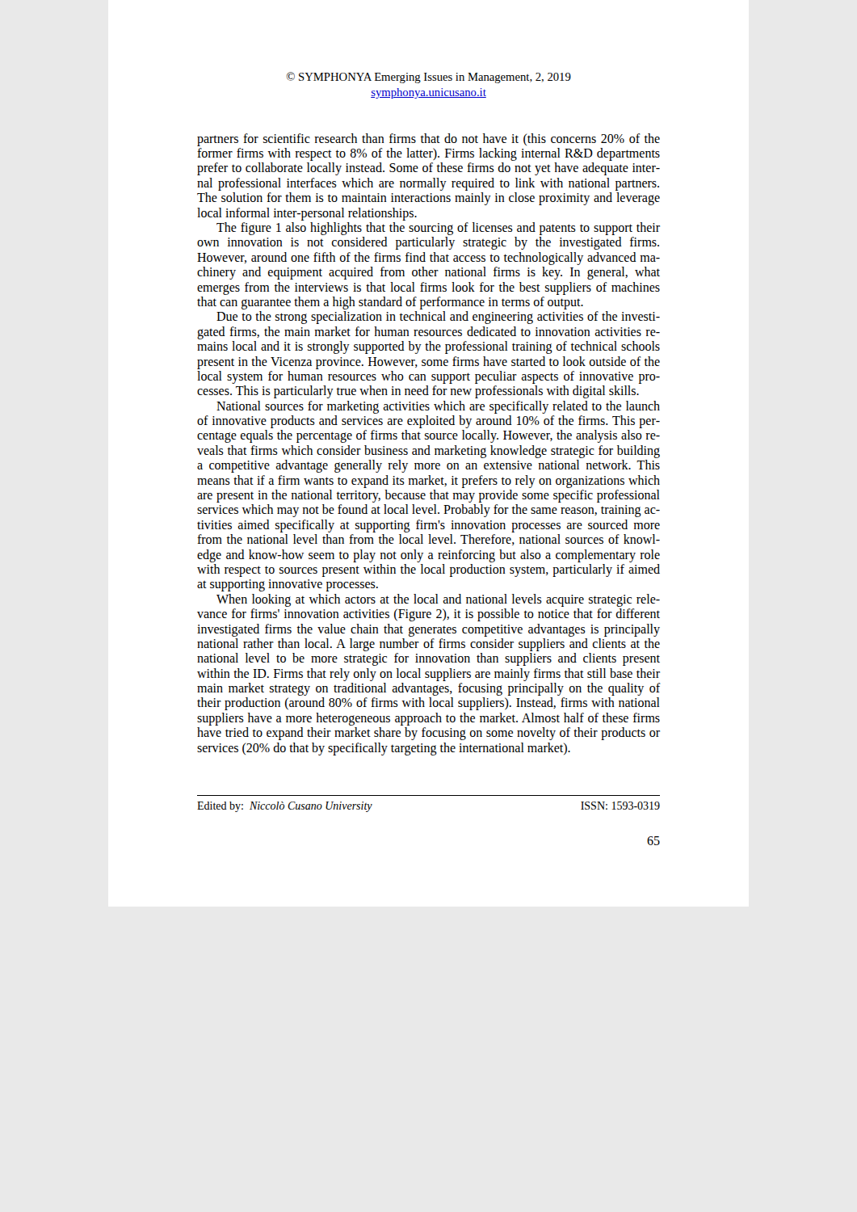© SYMPHONYA Emerging Issues in Management, 2, 2019
symphonya.unicusano.it
partners for scientific research than firms that do not have it (this concerns 20% of the former firms with respect to 8% of the latter). Firms lacking internal R&D departments prefer to collaborate locally instead. Some of these firms do not yet have adequate internal professional interfaces which are normally required to link with national partners. The solution for them is to maintain interactions mainly in close proximity and leverage local informal inter-personal relationships.
The figure 1 also highlights that the sourcing of licenses and patents to support their own innovation is not considered particularly strategic by the investigated firms. However, around one fifth of the firms find that access to technologically advanced machinery and equipment acquired from other national firms is key. In general, what emerges from the interviews is that local firms look for the best suppliers of machines that can guarantee them a high standard of performance in terms of output.
Due to the strong specialization in technical and engineering activities of the investigated firms, the main market for human resources dedicated to innovation activities remains local and it is strongly supported by the professional training of technical schools present in the Vicenza province. However, some firms have started to look outside of the local system for human resources who can support peculiar aspects of innovative processes. This is particularly true when in need for new professionals with digital skills.
National sources for marketing activities which are specifically related to the launch of innovative products and services are exploited by around 10% of the firms. This percentage equals the percentage of firms that source locally. However, the analysis also reveals that firms which consider business and marketing knowledge strategic for building a competitive advantage generally rely more on an extensive national network. This means that if a firm wants to expand its market, it prefers to rely on organizations which are present in the national territory, because that may provide some specific professional services which may not be found at local level. Probably for the same reason, training activities aimed specifically at supporting firm's innovation processes are sourced more from the national level than from the local level. Therefore, national sources of knowledge and know-how seem to play not only a reinforcing but also a complementary role with respect to sources present within the local production system, particularly if aimed at supporting innovative processes.
When looking at which actors at the local and national levels acquire strategic relevance for firms' innovation activities (Figure 2), it is possible to notice that for different investigated firms the value chain that generates competitive advantages is principally national rather than local. A large number of firms consider suppliers and clients at the national level to be more strategic for innovation than suppliers and clients present within the ID. Firms that rely only on local suppliers are mainly firms that still base their main market strategy on traditional advantages, focusing principally on the quality of their production (around 80% of firms with local suppliers). Instead, firms with national suppliers have a more heterogeneous approach to the market. Almost half of these firms have tried to expand their market share by focusing on some novelty of their products or services (20% do that by specifically targeting the international market).
Edited by: Niccolò Cusano University ISSN: 1593-0319
65